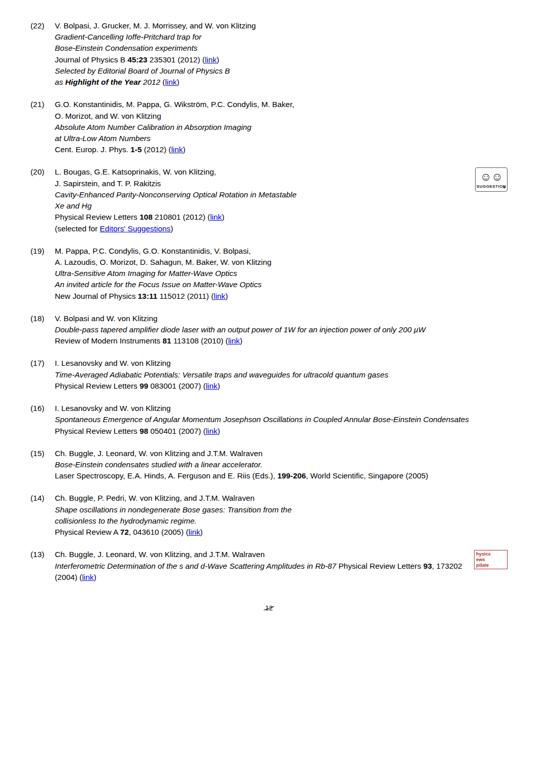(22) V. Bolpasi, J. Grucker, M. J. Morrissey, and W. von Klitzing
Gradient-Cancelling Ioffe-Pritchard trap for
Bose-Einstein Condensation experiments
Journal of Physics B 45:23 235301 (2012) (link)
Selected by Editorial Board of Journal of Physics B
as Highlight of the Year 2012 (link)
(21) G.O. Konstantinidis, M. Pappa, G. Wikström, P.C. Condylis, M. Baker,
O. Morizot, and W. von Klitzing
Absolute Atom Number Calibration in Absorption Imaging
at Ultra-Low Atom Numbers
Cent. Europ. J. Phys. 1-5 (2012) (link)
☺☺ SUGGESTION ✦
(20) L. Bougas, G.E. Katsoprinakis, W. von Klitzing,
J. Sapirstein, and T. P. Rakitzis
Cavity-Enhanced Parity-Nonconserving Optical Rotation in Metastable
Xe and Hg
Physical Review Letters 108 210801 (2012) (link)
(selected for Editors' Suggestions)
(19) M. Pappa, P.C. Condylis, G.O. Konstantinidis, V. Bolpasi,
A. Lazoudis, O. Morizot, D. Sahagun, M. Baker, W. von Klitzing
Ultra-Sensitive Atom Imaging for Matter-Wave Optics
An invited article for the Focus Issue on Matter-Wave Optics
New Journal of Physics 13:11 115012 (2011) (link)
(18) V. Bolpasi and W. von Klitzing
Double-pass tapered amplifier diode laser with an output power of 1W for an injection power of only 200 µW
Review of Modern Instruments 81 113108 (2010) (link)
(17) I. Lesanovsky and W. von Klitzing
Time-Averaged Adiabatic Potentials: Versatile traps and waveguides for ultracold quantum gases
Physical Review Letters 99 083001 (2007) (link)
(16) I. Lesanovsky and W. von Klitzing
Spontaneous Emergence of Angular Momentum Josephson Oscillations in Coupled Annular Bose-Einstein Condensates
Physical Review Letters 98 050401 (2007) (link)
(15) Ch. Buggle, J. Leonard, W. von Klitzing and J.T.M. Walraven
Bose-Einstein condensates studied with a linear accelerator.
Laser Spectroscopy, E.A. Hinds, A. Ferguson and E. Riis (Eds.), 199-206, World Scientific, Singapore (2005)
(14) Ch. Buggle, P. Pedri, W. von Klitzing, and J.T.M. Walraven
Shape oscillations in nondegenerate Bose gases: Transition from the
collisionless to the hydrodynamic regime.
Physical Review A 72, 043610 (2005) (link)
hysics ews pdate
(13) Ch. Buggle, J. Leonard, W. von Klitzing, and J.T.M. Walraven
Interferometric Determination of the s and d-Wave Scattering Amplitudes in Rb-87 Physical Review Letters 93, 173202 (2004) (link)
12